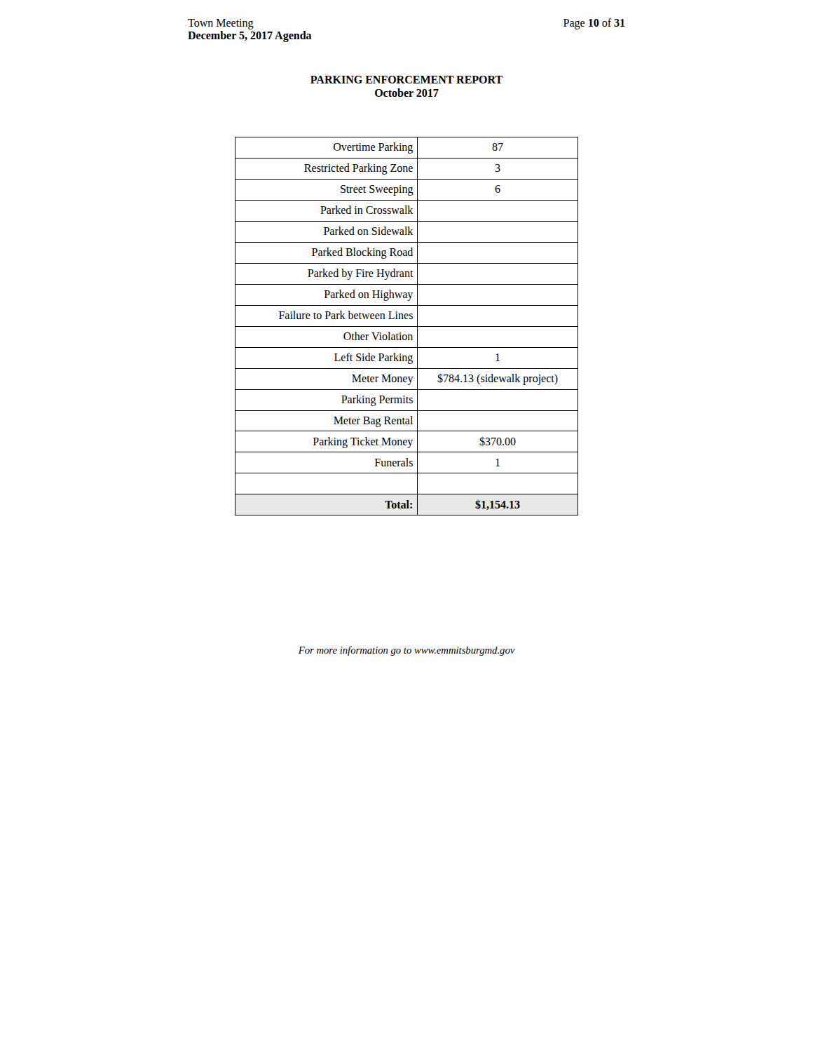Town Meeting
December 5, 2017 Agenda
Page 10 of 31
PARKING ENFORCEMENT REPORT
October 2017
| Overtime Parking | 87 |
| Restricted Parking Zone | 3 |
| Street Sweeping | 6 |
| Parked in Crosswalk | |
| Parked on Sidewalk | |
| Parked Blocking Road | |
| Parked by Fire Hydrant | |
| Parked on Highway | |
| Failure to Park between Lines | |
| Other Violation | |
| Left Side Parking | 1 |
| Meter Money | $784.13 (sidewalk project) |
| Parking Permits | |
| Meter Bag Rental | |
| Parking Ticket Money | $370.00 |
| Funerals | 1 |
| Total: | $1,154.13 |
For more information go to www.emmitsburgmd.gov